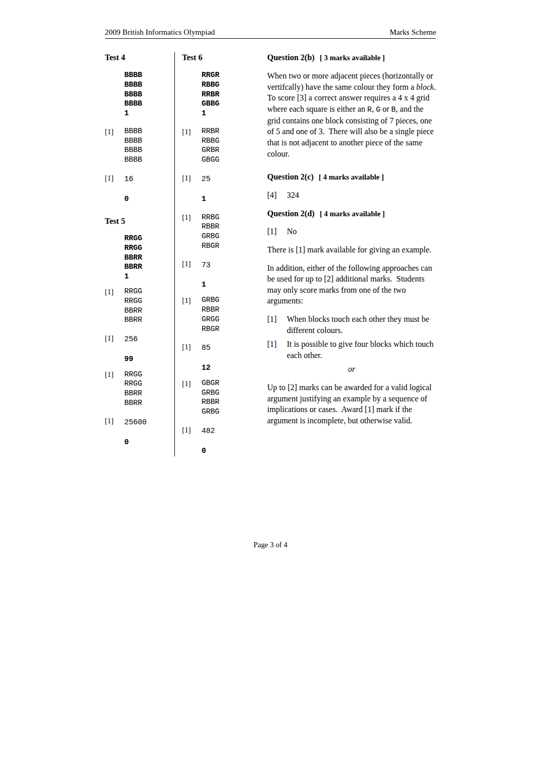2009 British Informatics Olympiad
Marks Scheme
Test 4
[1]
BBBB
BBBB
BBBB
BBBB
1
[1]
BBBB
BBBB
BBBB
BBBB
[1]
16
[1]
0
Test 5
[1]
RRGG
RRGG
BBRR
BBRR
1
[1]
RRGG
RRGG
BBRR
BBRR
[1]
256
[1]
99
[1]
RRGG
RRGG
BBRR
BBRR
[1]
25600
[1]
0
Test 6
[1]
RRGR
RBBG
RRBR
GBBG
1
[1]
RRBR
RBBG
GRBR
GBGG
[1]
25
[1]
1
[1]
RRBG
RBBR
GRBG
RBGR
[1]
73
[1]
1
[1]
GRBG
RBBR
GRGG
RBGR
[1]
85
[1]
12
[1]
GBGR
GRBG
RBBR
GRBG
[1]
482
[1]
0
Question 2(b)[ 3 marks available ]
When two or more adjacent pieces (horizontally or vertifcally) have the same colour they form a block. To score [3] a correct answer requires a 4 x 4 grid where each square is either an R, G or B, and the grid contains one block consisting of 7 pieces, one of 5 and one of 3. There will also be a single piece that is not adjacent to another piece of the same colour.
Question 2(c)[ 4 marks available ]
[4] 324
Question 2(d)[ 4 marks available ]
[1] No
There is [1] mark available for giving an example.
In addition, either of the following approaches can be used for up to [2] additional marks. Students may only score marks from one of the two arguments:
[1] When blocks touch each other they must be different colours.
[1] It is possible to give four blocks which touch each other.
or
Up to [2] marks can be awarded for a valid logical argument justifying an example by a sequence of implications or cases. Award [1] mark if the argument is incomplete, but otherwise valid.
Page 3 of 4